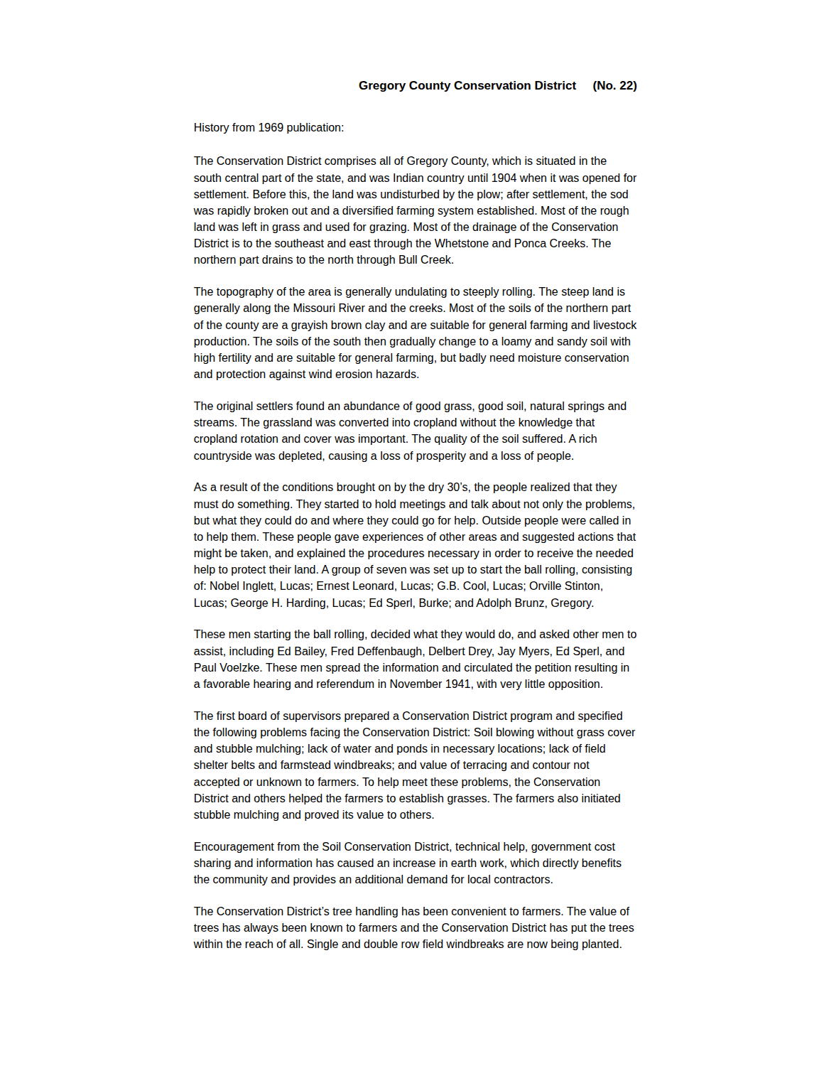Gregory County Conservation District (No. 22)
History from 1969 publication:
The Conservation District comprises all of Gregory County, which is situated in the south central part of the state, and was Indian country until 1904 when it was opened for settlement. Before this, the land was undisturbed by the plow; after settlement, the sod was rapidly broken out and a diversified farming system established. Most of the rough land was left in grass and used for grazing. Most of the drainage of the Conservation District is to the southeast and east through the Whetstone and Ponca Creeks. The northern part drains to the north through Bull Creek.
The topography of the area is generally undulating to steeply rolling. The steep land is generally along the Missouri River and the creeks. Most of the soils of the northern part of the county are a grayish brown clay and are suitable for general farming and livestock production. The soils of the south then gradually change to a loamy and sandy soil with high fertility and are suitable for general farming, but badly need moisture conservation and protection against wind erosion hazards.
The original settlers found an abundance of good grass, good soil, natural springs and streams. The grassland was converted into cropland without the knowledge that cropland rotation and cover was important. The quality of the soil suffered. A rich countryside was depleted, causing a loss of prosperity and a loss of people.
As a result of the conditions brought on by the dry 30’s, the people realized that they must do something. They started to hold meetings and talk about not only the problems, but what they could do and where they could go for help. Outside people were called in to help them. These people gave experiences of other areas and suggested actions that might be taken, and explained the procedures necessary in order to receive the needed help to protect their land. A group of seven was set up to start the ball rolling, consisting of: Nobel Inglett, Lucas; Ernest Leonard, Lucas; G.B. Cool, Lucas; Orville Stinton, Lucas; George H. Harding, Lucas; Ed Sperl, Burke; and Adolph Brunz, Gregory.
These men starting the ball rolling, decided what they would do, and asked other men to assist, including Ed Bailey, Fred Deffenbaugh, Delbert Drey, Jay Myers, Ed Sperl, and Paul Voelzke. These men spread the information and circulated the petition resulting in a favorable hearing and referendum in November 1941, with very little opposition.
The first board of supervisors prepared a Conservation District program and specified the following problems facing the Conservation District: Soil blowing without grass cover and stubble mulching; lack of water and ponds in necessary locations; lack of field shelter belts and farmstead windbreaks; and value of terracing and contour not accepted or unknown to farmers. To help meet these problems, the Conservation District and others helped the farmers to establish grasses. The farmers also initiated stubble mulching and proved its value to others.
Encouragement from the Soil Conservation District, technical help, government cost sharing and information has caused an increase in earth work, which directly benefits the community and provides an additional demand for local contractors.
The Conservation District’s tree handling has been convenient to farmers. The value of trees has always been known to farmers and the Conservation District has put the trees within the reach of all. Single and double row field windbreaks are now being planted.